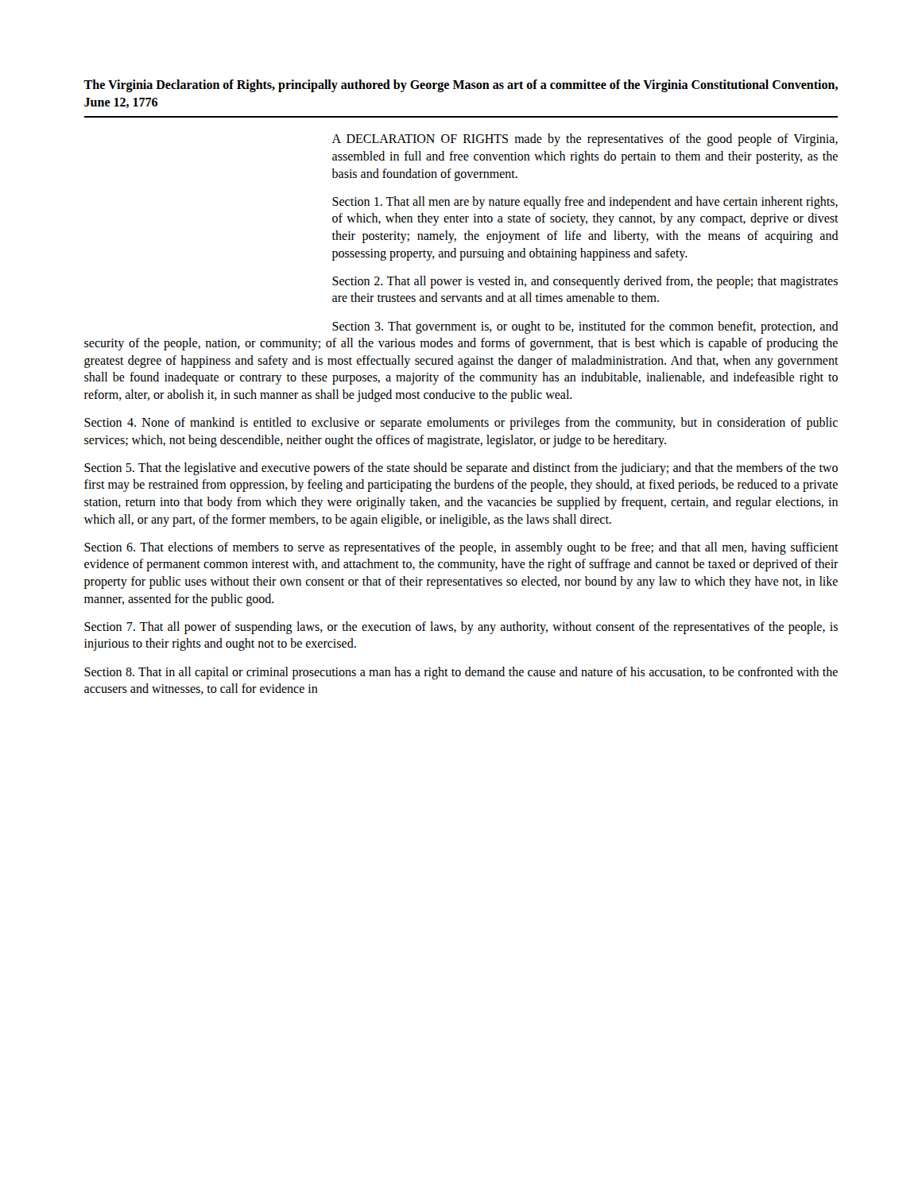The Virginia Declaration of Rights, principally authored by George Mason as art of a committee of the Virginia Constitutional Convention, June 12, 1776
A DECLARATION OF RIGHTS made by the representatives of the good people of Virginia, assembled in full and free convention which rights do pertain to them and their posterity, as the basis and foundation of government.
Section 1. That all men are by nature equally free and independent and have certain inherent rights, of which, when they enter into a state of society, they cannot, by any compact, deprive or divest their posterity; namely, the enjoyment of life and liberty, with the means of acquiring and possessing property, and pursuing and obtaining happiness and safety.
Section 2. That all power is vested in, and consequently derived from, the people; that magistrates are their trustees and servants and at all times amenable to them.
Section 3. That government is, or ought to be, instituted for the common benefit, protection, and security of the people, nation, or community; of all the various modes and forms of government, that is best which is capable of producing the greatest degree of happiness and safety and is most effectually secured against the danger of maladministration. And that, when any government shall be found inadequate or contrary to these purposes, a majority of the community has an indubitable, inalienable, and indefeasible right to reform, alter, or abolish it, in such manner as shall be judged most conducive to the public weal.
Section 4. None of mankind is entitled to exclusive or separate emoluments or privileges from the community, but in consideration of public services; which, not being descendible, neither ought the offices of magistrate, legislator, or judge to be hereditary.
Section 5. That the legislative and executive powers of the state should be separate and distinct from the judiciary; and that the members of the two first may be restrained from oppression, by feeling and participating the burdens of the people, they should, at fixed periods, be reduced to a private station, return into that body from which they were originally taken, and the vacancies be supplied by frequent, certain, and regular elections, in which all, or any part, of the former members, to be again eligible, or ineligible, as the laws shall direct.
Section 6. That elections of members to serve as representatives of the people, in assembly ought to be free; and that all men, having sufficient evidence of permanent common interest with, and attachment to, the community, have the right of suffrage and cannot be taxed or deprived of their property for public uses without their own consent or that of their representatives so elected, nor bound by any law to which they have not, in like manner, assented for the public good.
Section 7. That all power of suspending laws, or the execution of laws, by any authority, without consent of the representatives of the people, is injurious to their rights and ought not to be exercised.
Section 8. That in all capital or criminal prosecutions a man has a right to demand the cause and nature of his accusation, to be confronted with the accusers and witnesses, to call for evidence in